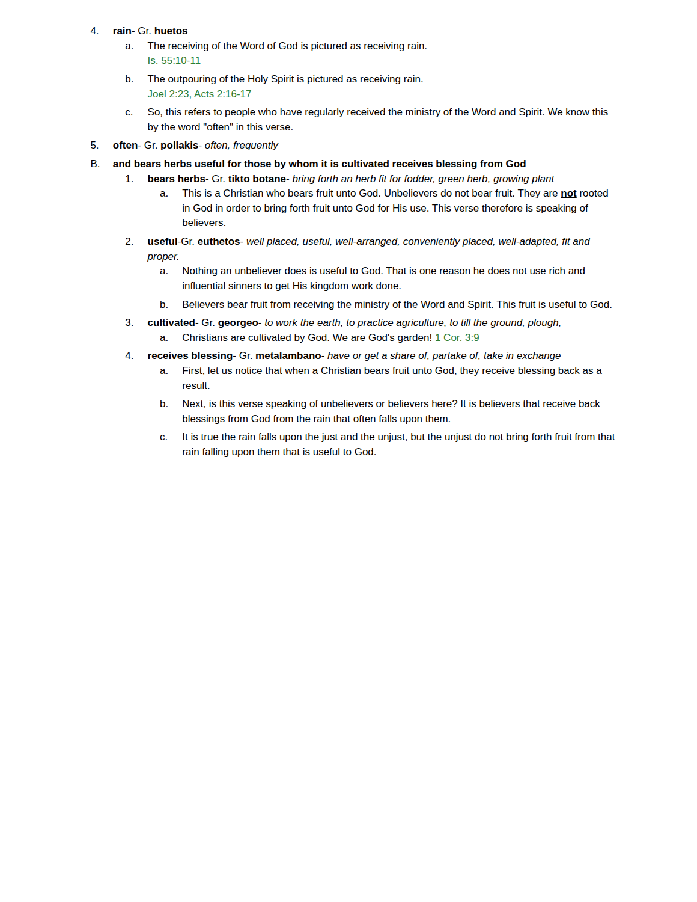4. rain- Gr. huetos
a. The receiving of the Word of God is pictured as receiving rain. Is. 55:10-11
b. The outpouring of the Holy Spirit is pictured as receiving rain. Joel 2:23, Acts 2:16-17
c. So, this refers to people who have regularly received the ministry of the Word and Spirit. We know this by the word "often" in this verse.
5. often- Gr. pollakis- often, frequently
B. and bears herbs useful for those by whom it is cultivated receives blessing from God
1. bears herbs- Gr. tikto botane- bring forth an herb fit for fodder, green herb, growing plant
a. This is a Christian who bears fruit unto God. Unbelievers do not bear fruit. They are not rooted in God in order to bring forth fruit unto God for His use. This verse therefore is speaking of believers.
2. useful-Gr. euthetos- well placed, useful, well-arranged, conveniently placed, well-adapted, fit and proper.
a. Nothing an unbeliever does is useful to God. That is one reason he does not use rich and influential sinners to get His kingdom work done.
b. Believers bear fruit from receiving the ministry of the Word and Spirit. This fruit is useful to God.
3. cultivated- Gr. georgeo- to work the earth, to practice agriculture, to till the ground, plough,
a. Christians are cultivated by God. We are God's garden! 1 Cor. 3:9
4. receives blessing- Gr. metalambano- have or get a share of, partake of, take in exchange
a. First, let us notice that when a Christian bears fruit unto God, they receive blessing back as a result.
b. Next, is this verse speaking of unbelievers or believers here? It is believers that receive back blessings from God from the rain that often falls upon them.
c. It is true the rain falls upon the just and the unjust, but the unjust do not bring forth fruit from that rain falling upon them that is useful to God.